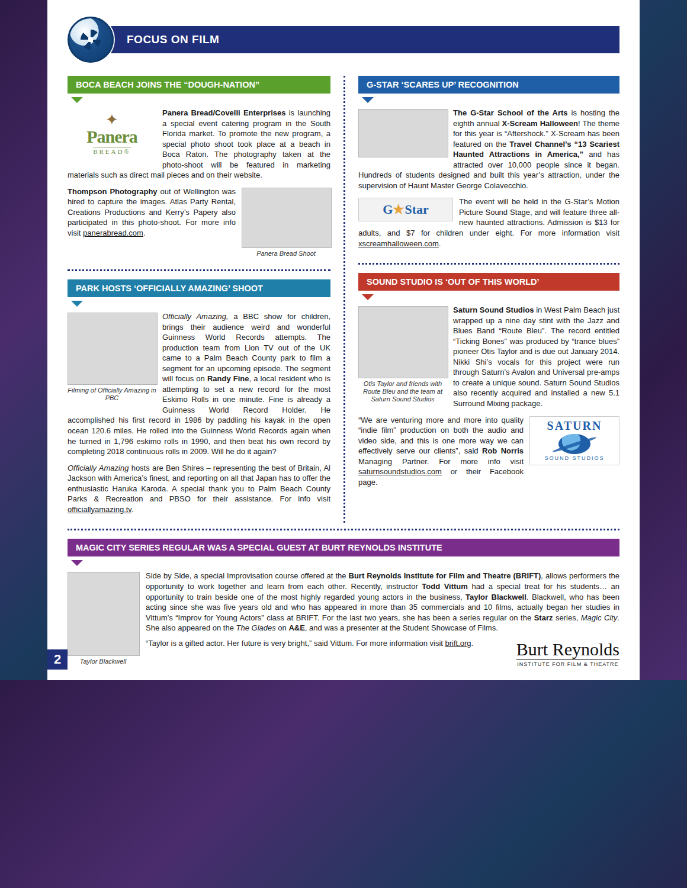FOCUS ON FILM
BOCA BEACH JOINS THE “DOUGH-NATION”
✦
Panera
BREAD®
Panera Bread/Covelli Enterprises is launching a special event catering program in the South Florida market. To promote the new program, a special photo shoot took place at a beach in Boca Raton. The photography taken at the photo-shoot will be featured in marketing materials such as direct mail pieces and on their website.
Panera Bread Shoot
Thompson Photography out of Wellington was hired to capture the images. Atlas Party Rental, Creations Productions and Kerry’s Papery also participated in this photo-shoot. For more info visit panerabread.com.
PARK HOSTS ‘OFFICIALLY AMAZING’ SHOOT
Filming of Officially Amazing in PBC
Officially Amazing, a BBC show for children, brings their audience weird and wonderful Guinness World Records attempts. The production team from Lion TV out of the UK came to a Palm Beach County park to film a segment for an upcoming episode. The segment will focus on Randy Fine, a local resident who is attempting to set a new record for the most Eskimo Rolls in one minute. Fine is already a Guinness World Record Holder. He accomplished his first record in 1986 by paddling his kayak in the open ocean 120.6 miles. He rolled into the Guinness World Records again when he turned in 1,796 eskimo rolls in 1990, and then beat his own record by completing 2018 continuous rolls in 2009. Will he do it again?
Officially Amazing hosts are Ben Shires – representing the best of Britain, Al Jackson with America’s finest, and reporting on all that Japan has to offer the enthusiastic Haruka Karoda. A special thank you to Palm Beach County Parks & Recreation and PBSO for their assistance. For info visit officiallyamazing.tv.
G-STAR ‘SCARES UP’ RECOGNITION
The G-Star School of the Arts is hosting the eighth annual X-Scream Halloween! The theme for this year is “Aftershock.” X-Scream has been featured on the Travel Channel’s “13 Scariest Haunted Attractions in America,” and has attracted over 10,000 people since it began. Hundreds of students designed and built this year’s attraction, under the supervision of Haunt Master George Colavecchio.
G★Star
The event will be held in the G-Star’s Motion Picture Sound Stage, and will feature three all-new haunted attractions. Admission is $13 for adults, and $7 for children under eight. For more information visit xscreamhalloween.com.
SOUND STUDIO IS ‘OUT OF THIS WORLD’
Otis Taylor and friends with Route Bleu and the team at Saturn Sound Studios
Saturn Sound Studios in West Palm Beach just wrapped up a nine day stint with the Jazz and Blues Band “Route Bleu”. The record entitled “Ticking Bones” was produced by “trance blues” pioneer Otis Taylor and is due out January 2014. Nikki Shi’s vocals for this project were run through Saturn’s Avalon and Universal pre-amps to create a unique sound. Saturn Sound Studios also recently acquired and installed a new 5.1 Surround Mixing package.
SATURN
SOUND STUDIOS
“We are venturing more and more into quality “indie film” production on both the audio and video side, and this is one more way we can effectively serve our clients”, said Rob Norris Managing Partner. For more info visit saturnsoundstudios.com or their Facebook page.
MAGIC CITY SERIES REGULAR WAS A SPECIAL GUEST AT BURT REYNOLDS INSTITUTE
Taylor Blackwell
Side by Side, a special Improvisation course offered at the Burt Reynolds Institute for Film and Theatre (BRIFT), allows performers the opportunity to work together and learn from each other. Recently, instructor Todd Vittum had a special treat for his students… an opportunity to train beside one of the most highly regarded young actors in the business, Taylor Blackwell. Blackwell, who has been acting since she was five years old and who has appeared in more than 35 commercials and 10 films, actually began her studies in Vittum’s “Improv for Young Actors” class at BRIFT. For the last two years, she has been a series regular on the Starz series, Magic City. She also appeared on the The Glades on A&E, and was a presenter at the Student Showcase of Films.
Burt Reynolds
INSTITUTE FOR FILM & THEATRE
“Taylor is a gifted actor. Her future is very bright,” said Vittum. For more information visit brift.org.
2